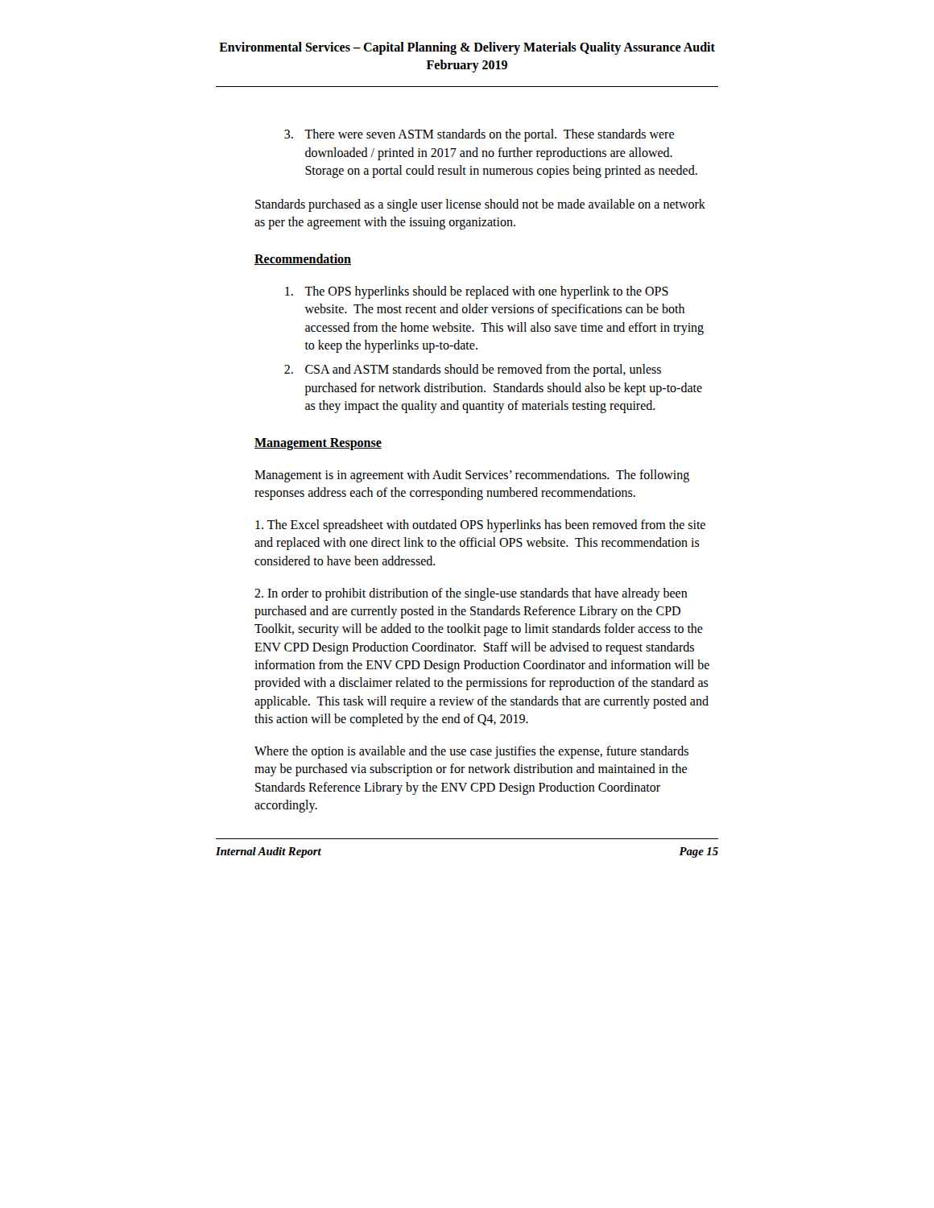Environmental Services – Capital Planning & Delivery Materials Quality Assurance Audit February 2019
There were seven ASTM standards on the portal. These standards were downloaded / printed in 2017 and no further reproductions are allowed. Storage on a portal could result in numerous copies being printed as needed.
Standards purchased as a single user license should not be made available on a network as per the agreement with the issuing organization.
Recommendation
The OPS hyperlinks should be replaced with one hyperlink to the OPS website. The most recent and older versions of specifications can be both accessed from the home website. This will also save time and effort in trying to keep the hyperlinks up-to-date.
CSA and ASTM standards should be removed from the portal, unless purchased for network distribution. Standards should also be kept up-to-date as they impact the quality and quantity of materials testing required.
Management Response
Management is in agreement with Audit Services’ recommendations. The following responses address each of the corresponding numbered recommendations.
1. The Excel spreadsheet with outdated OPS hyperlinks has been removed from the site and replaced with one direct link to the official OPS website. This recommendation is considered to have been addressed.
2. In order to prohibit distribution of the single-use standards that have already been purchased and are currently posted in the Standards Reference Library on the CPD Toolkit, security will be added to the toolkit page to limit standards folder access to the ENV CPD Design Production Coordinator. Staff will be advised to request standards information from the ENV CPD Design Production Coordinator and information will be provided with a disclaimer related to the permissions for reproduction of the standard as applicable. This task will require a review of the standards that are currently posted and this action will be completed by the end of Q4, 2019.
Where the option is available and the use case justifies the expense, future standards may be purchased via subscription or for network distribution and maintained in the Standards Reference Library by the ENV CPD Design Production Coordinator accordingly.
Internal Audit Report Page 15